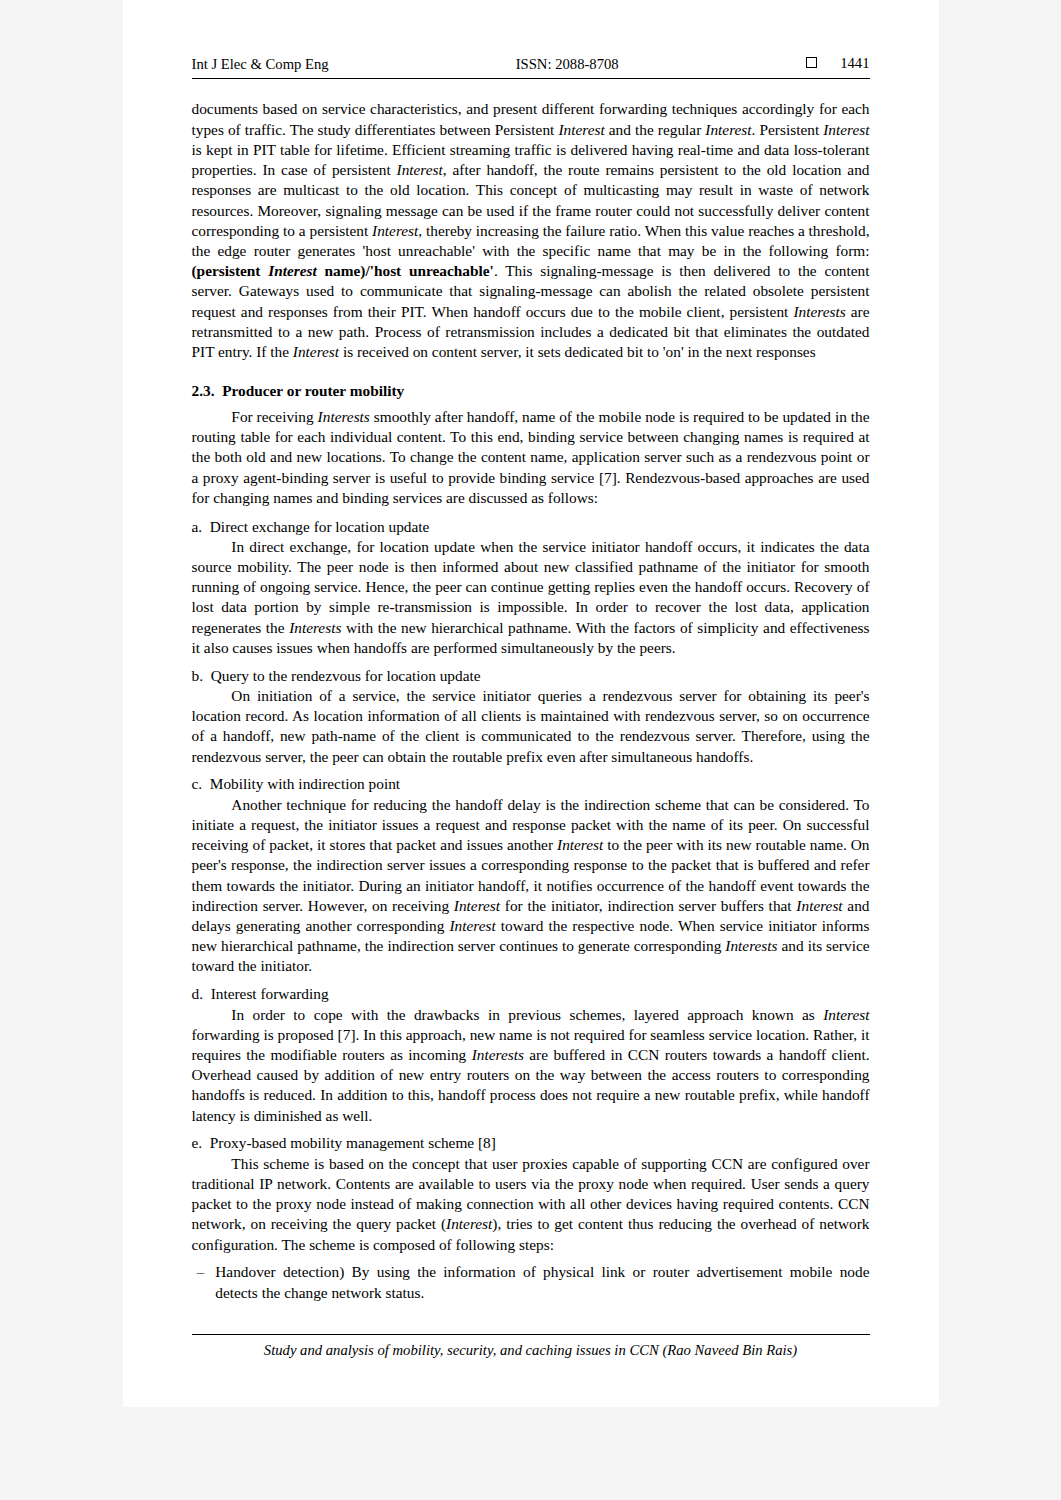Int J Elec & Comp Eng
ISSN: 2088-8708
1441
documents based on service characteristics, and present different forwarding techniques accordingly for each types of traffic. The study differentiates between Persistent Interest and the regular Interest. Persistent Interest is kept in PIT table for lifetime. Efficient streaming traffic is delivered having real-time and data loss-tolerant properties. In case of persistent Interest, after handoff, the route remains persistent to the old location and responses are multicast to the old location. This concept of multicasting may result in waste of network resources. Moreover, signaling message can be used if the frame router could not successfully deliver content corresponding to a persistent Interest, thereby increasing the failure ratio. When this value reaches a threshold, the edge router generates 'host unreachable' with the specific name that may be in the following form: (persistent Interest name)/'host unreachable'. This signaling-message is then delivered to the content server. Gateways used to communicate that signaling-message can abolish the related obsolete persistent request and responses from their PIT. When handoff occurs due to the mobile client, persistent Interests are retransmitted to a new path. Process of retransmission includes a dedicated bit that eliminates the outdated PIT entry. If the Interest is received on content server, it sets dedicated bit to 'on' in the next responses
2.3. Producer or router mobility
For receiving Interests smoothly after handoff, name of the mobile node is required to be updated in the routing table for each individual content. To this end, binding service between changing names is required at the both old and new locations. To change the content name, application server such as a rendezvous point or a proxy agent-binding server is useful to provide binding service [7]. Rendezvous-based approaches are used for changing names and binding services are discussed as follows:
a. Direct exchange for location update
In direct exchange, for location update when the service initiator handoff occurs, it indicates the data source mobility. The peer node is then informed about new classified pathname of the initiator for smooth running of ongoing service. Hence, the peer can continue getting replies even the handoff occurs. Recovery of lost data portion by simple re-transmission is impossible. In order to recover the lost data, application regenerates the Interests with the new hierarchical pathname. With the factors of simplicity and effectiveness it also causes issues when handoffs are performed simultaneously by the peers.
b. Query to the rendezvous for location update
On initiation of a service, the service initiator queries a rendezvous server for obtaining its peer's location record. As location information of all clients is maintained with rendezvous server, so on occurrence of a handoff, new path-name of the client is communicated to the rendezvous server. Therefore, using the rendezvous server, the peer can obtain the routable prefix even after simultaneous handoffs.
c. Mobility with indirection point
Another technique for reducing the handoff delay is the indirection scheme that can be considered. To initiate a request, the initiator issues a request and response packet with the name of its peer. On successful receiving of packet, it stores that packet and issues another Interest to the peer with its new routable name. On peer's response, the indirection server issues a corresponding response to the packet that is buffered and refer them towards the initiator. During an initiator handoff, it notifies occurrence of the handoff event towards the indirection server. However, on receiving Interest for the initiator, indirection server buffers that Interest and delays generating another corresponding Interest toward the respective node. When service initiator informs new hierarchical pathname, the indirection server continues to generate corresponding Interests and its service toward the initiator.
d. Interest forwarding
In order to cope with the drawbacks in previous schemes, layered approach known as Interest forwarding is proposed [7]. In this approach, new name is not required for seamless service location. Rather, it requires the modifiable routers as incoming Interests are buffered in CCN routers towards a handoff client. Overhead caused by addition of new entry routers on the way between the access routers to corresponding handoffs is reduced. In addition to this, handoff process does not require a new routable prefix, while handoff latency is diminished as well.
e. Proxy-based mobility management scheme [8]
This scheme is based on the concept that user proxies capable of supporting CCN are configured over traditional IP network. Contents are available to users via the proxy node when required. User sends a query packet to the proxy node instead of making connection with all other devices having required contents. CCN network, on receiving the query packet (Interest), tries to get content thus reducing the overhead of network configuration. The scheme is composed of following steps:
Handover detection) By using the information of physical link or router advertisement mobile node detects the change network status.
Study and analysis of mobility, security, and caching issues in CCN (Rao Naveed Bin Rais)